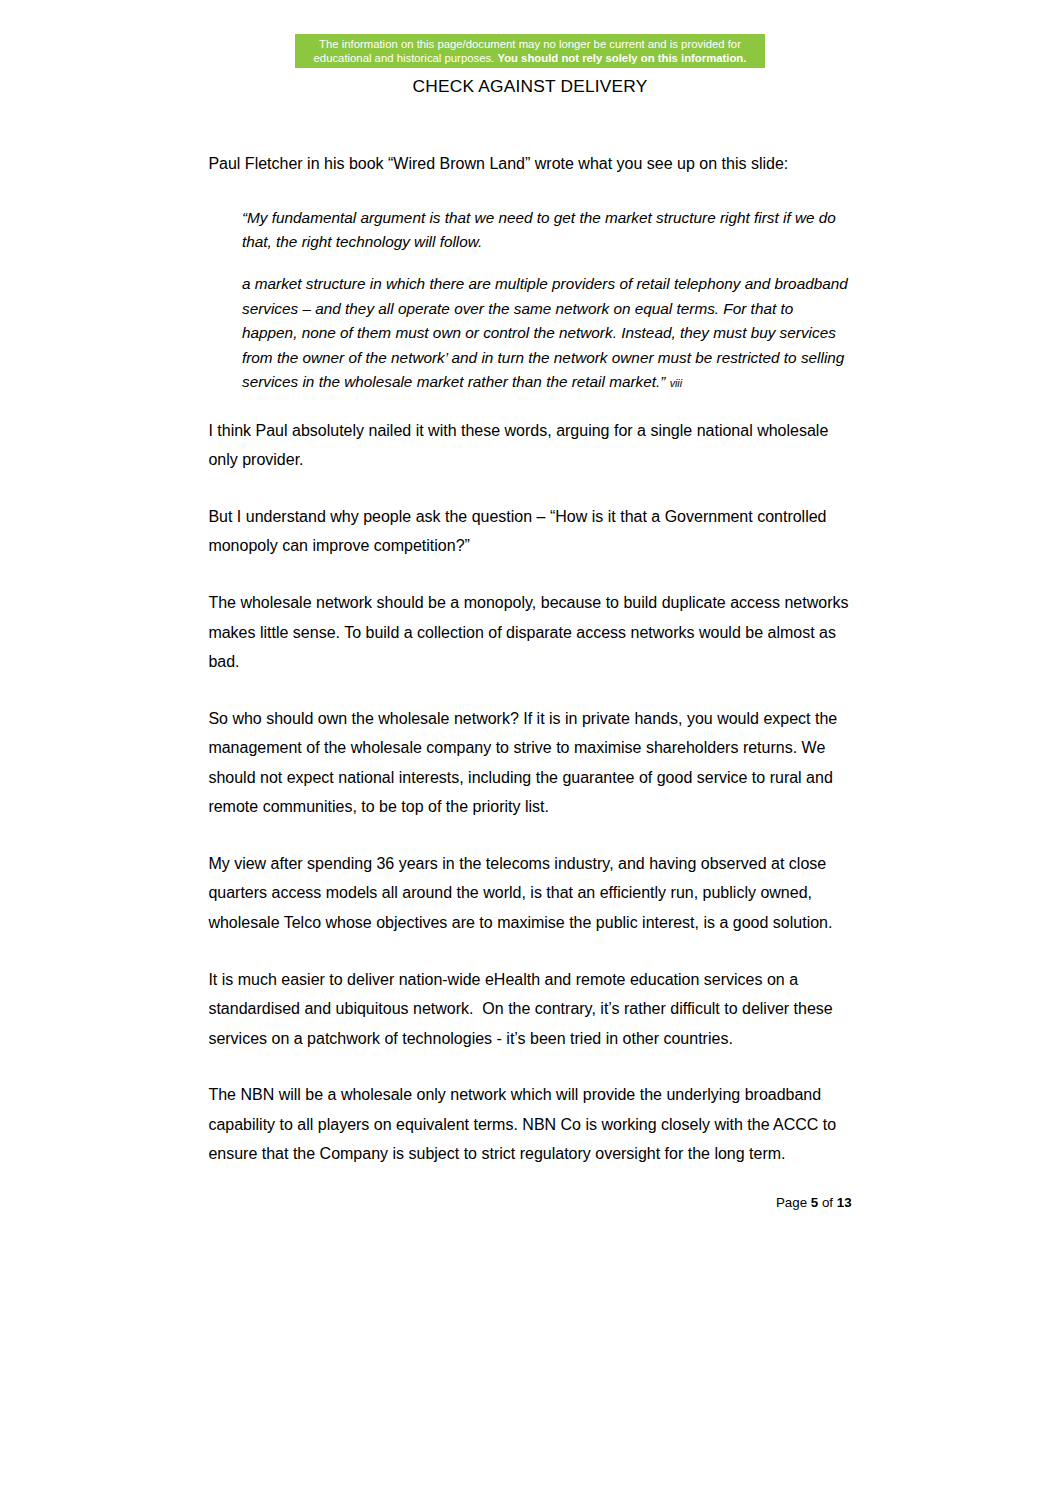The information on this page/document may no longer be current and is provided for educational and historical purposes. You should not rely solely on this information.
CHECK AGAINST DELIVERY
Paul Fletcher in his book “Wired Brown Land” wrote what you see up on this slide:
“My fundamental argument is that we need to get the market structure right first if we do that, the right technology will follow.
a market structure in which there are multiple providers of retail telephony and broadband services – and they all operate over the same network on equal terms. For that to happen, none of them must own or control the network. Instead, they must buy services from the owner of the network’ and in turn the network owner must be restricted to selling services in the wholesale market rather than the retail market.” viii
I think Paul absolutely nailed it with these words, arguing for a single national wholesale only provider.
But I understand why people ask the question – “How is it that a Government controlled monopoly can improve competition?”
The wholesale network should be a monopoly, because to build duplicate access networks makes little sense. To build a collection of disparate access networks would be almost as bad.
So who should own the wholesale network? If it is in private hands, you would expect the management of the wholesale company to strive to maximise shareholders returns. We should not expect national interests, including the guarantee of good service to rural and remote communities, to be top of the priority list.
My view after spending 36 years in the telecoms industry, and having observed at close quarters access models all around the world, is that an efficiently run, publicly owned, wholesale Telco whose objectives are to maximise the public interest, is a good solution.
It is much easier to deliver nation-wide eHealth and remote education services on a standardised and ubiquitous network. On the contrary, it’s rather difficult to deliver these services on a patchwork of technologies - it’s been tried in other countries.
The NBN will be a wholesale only network which will provide the underlying broadband capability to all players on equivalent terms. NBN Co is working closely with the ACCC to ensure that the Company is subject to strict regulatory oversight for the long term.
Page 5 of 13